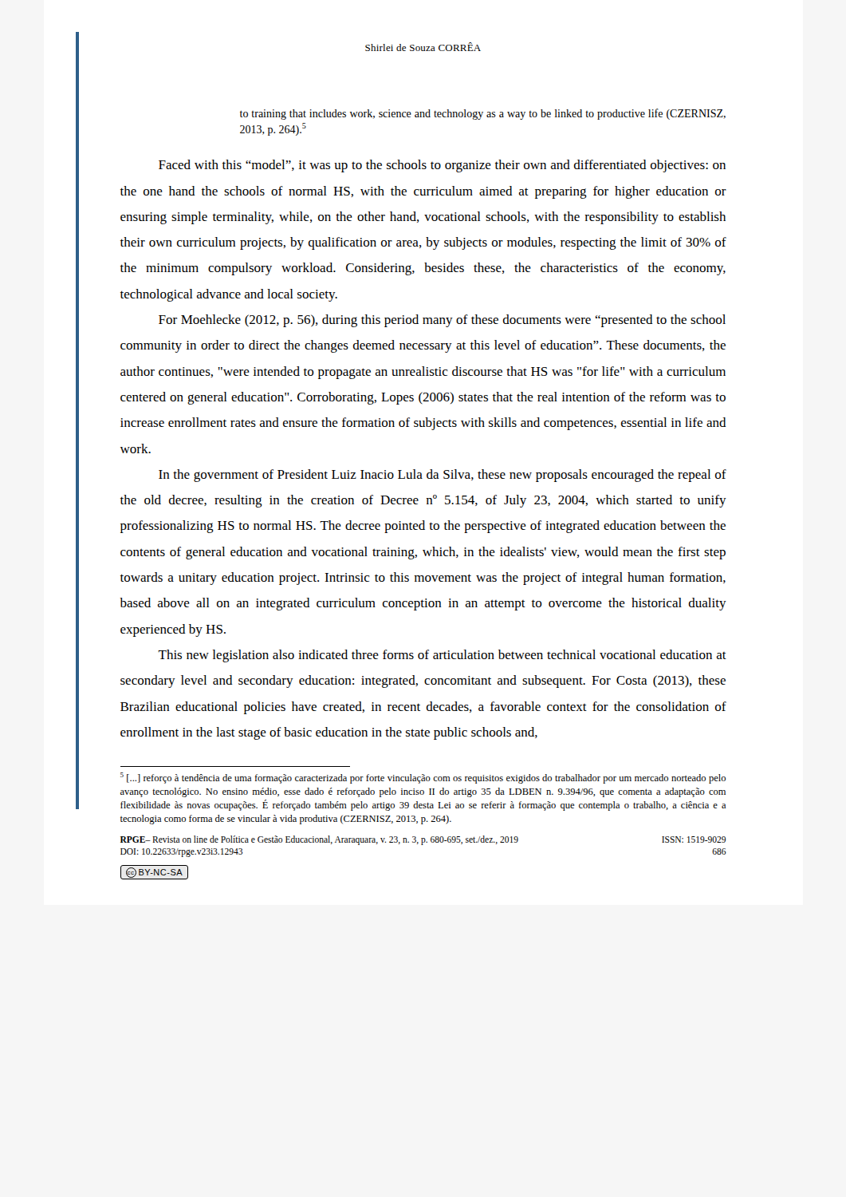Shirlei de Souza CORRÊA
to training that includes work, science and technology as a way to be linked to productive life (CZERNISZ, 2013, p. 264).5
Faced with this “model”, it was up to the schools to organize their own and differentiated objectives: on the one hand the schools of normal HS, with the curriculum aimed at preparing for higher education or ensuring simple terminality, while, on the other hand, vocational schools, with the responsibility to establish their own curriculum projects, by qualification or area, by subjects or modules, respecting the limit of 30% of the minimum compulsory workload. Considering, besides these, the characteristics of the economy, technological advance and local society.
For Moehlecke (2012, p. 56), during this period many of these documents were “presented to the school community in order to direct the changes deemed necessary at this level of education”. These documents, the author continues, "were intended to propagate an unrealistic discourse that HS was "for life" with a curriculum centered on general education". Corroborating, Lopes (2006) states that the real intention of the reform was to increase enrollment rates and ensure the formation of subjects with skills and competences, essential in life and work.
In the government of President Luiz Inacio Lula da Silva, these new proposals encouraged the repeal of the old decree, resulting in the creation of Decree nº 5.154, of July 23, 2004, which started to unify professionalizing HS to normal HS. The decree pointed to the perspective of integrated education between the contents of general education and vocational training, which, in the idealists' view, would mean the first step towards a unitary education project. Intrinsic to this movement was the project of integral human formation, based above all on an integrated curriculum conception in an attempt to overcome the historical duality experienced by HS.
This new legislation also indicated three forms of articulation between technical vocational education at secondary level and secondary education: integrated, concomitant and subsequent. For Costa (2013), these Brazilian educational policies have created, in recent decades, a favorable context for the consolidation of enrollment in the last stage of basic education in the state public schools and,
5 [...] reforço à tendência de uma formação caracterizada por forte vinculação com os requisitos exigidos do trabalhador por um mercado norteado pelo avanço tecnológico. No ensino médio, esse dado é reforçado pelo inciso II do artigo 35 da LDBEN n. 9.394/96, que comenta a adaptação com flexibilidade às novas ocupações. É reforçado também pelo artigo 39 desta Lei ao se referir à formação que contempla o trabalho, a ciência e a tecnologia como forma de se vincular à vida produtiva (CZERNISZ, 2013, p. 264).
RPGE– Revista on line de Política e Gestão Educacional, Araraquara, v. 23, n. 3, p. 680-695, set./dez., 2019
ISSN: 1519-9029
DOI: 10.22633/rpge.v23i3.12943
686
cc BY-NC-SA